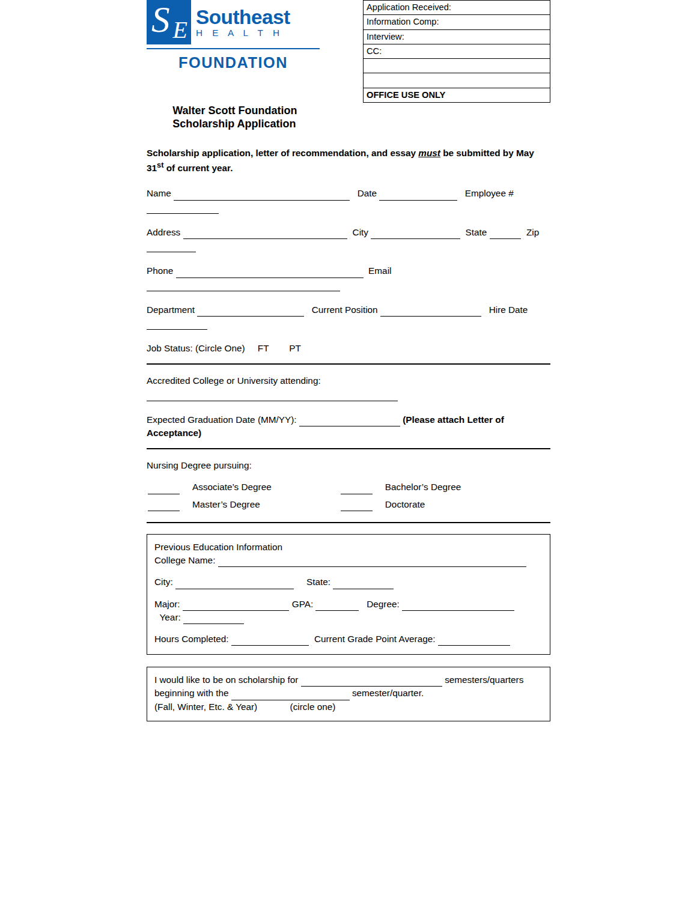Southeast
H E A L T H
FOUNDATION
| Application Received: |
| Information Comp: |
| Interview: |
| CC: |
| OFFICE USE ONLY |
Walter Scott Foundation
Scholarship Application
Scholarship application, letter of recommendation, and essay must be submitted by May 31st of current year.
Name Date Employee #
Address City State Zip
Phone Email
Department Current Position Hire Date
Job Status: (Circle One) FT PT
Accredited College or University attending:
Expected Graduation Date (MM/YY): (Please attach Letter of Acceptance)
Nursing Degree pursuing:
| | Associate’s Degree | | Bachelor’s Degree |
| | Master’s Degree | | Doctorate |
Previous Education Information
College Name:
City: State:
Major: GPA: Degree: Year:
Hours Completed: Current Grade Point Average:
I would like to be on scholarship for semesters/quarters beginning with the semester/quarter.
(Fall, Winter, Etc. & Year)(circle one)